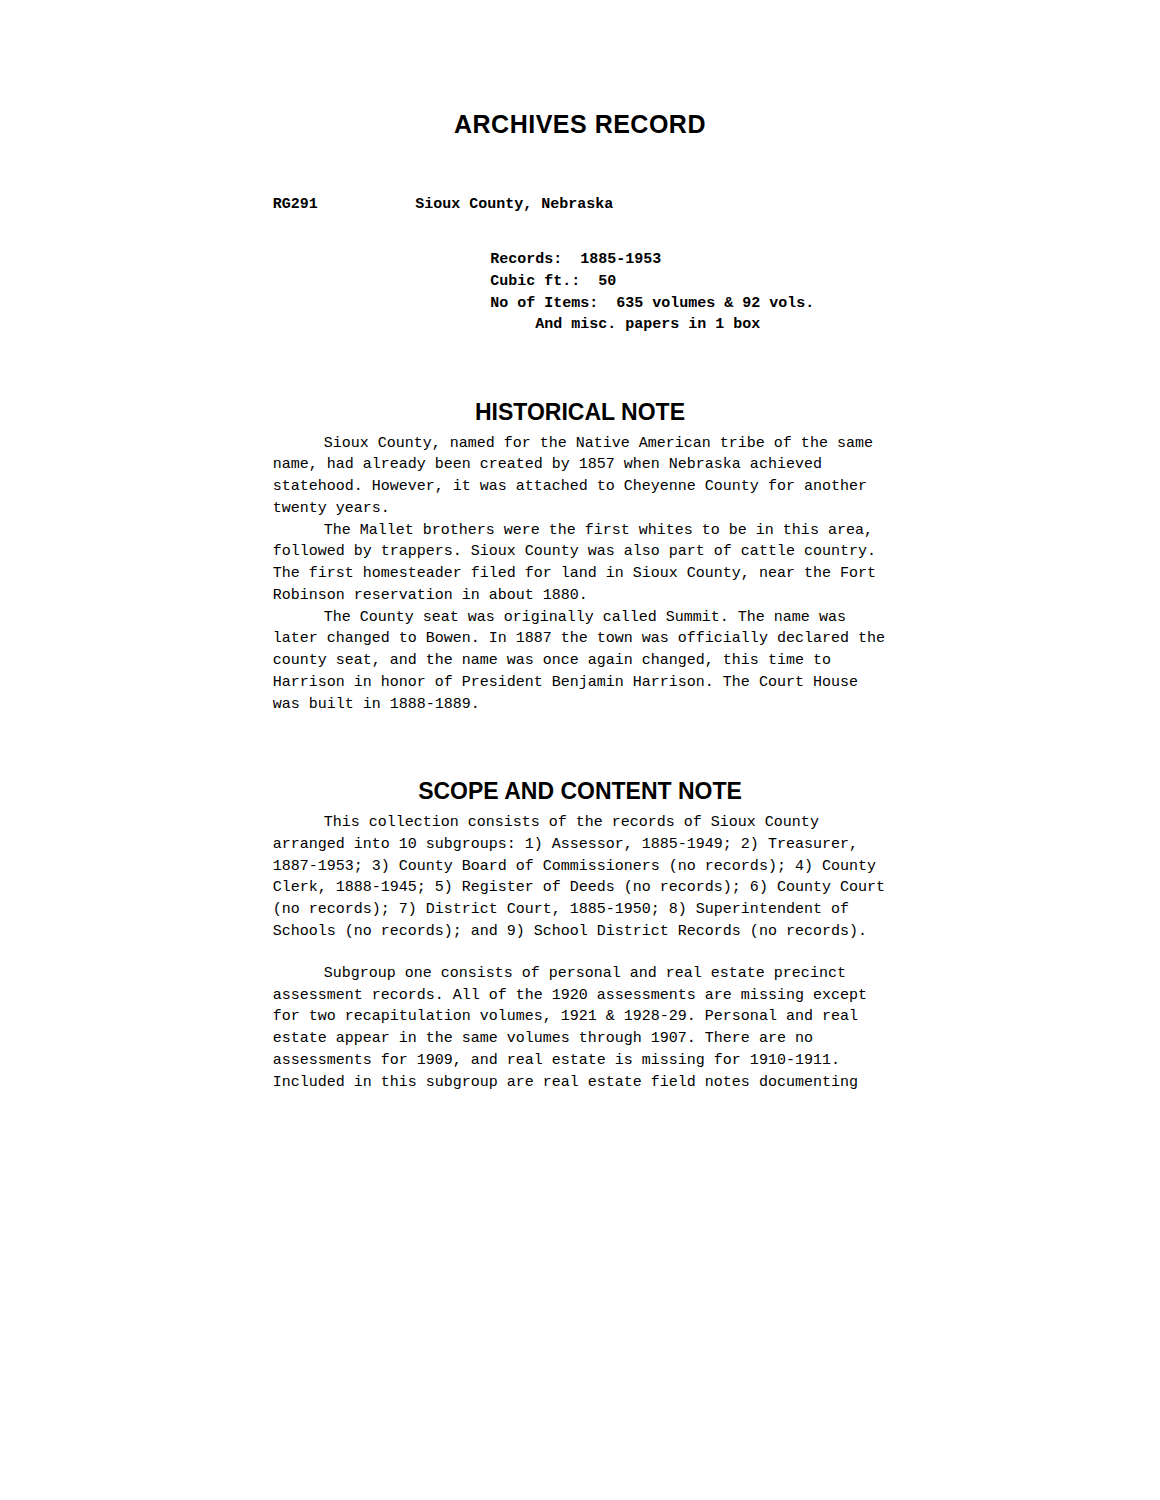ARCHIVES RECORD
RG291 Sioux County, Nebraska
Records: 1885-1953
Cubic ft.: 50
No of Items: 635 volumes & 92 vols.
And misc. papers in 1 box
HISTORICAL NOTE
Sioux County, named for the Native American tribe of the same name, had already been created by 1857 when Nebraska achieved statehood. However, it was attached to Cheyenne County for another twenty years.
The Mallet brothers were the first whites to be in this area, followed by trappers. Sioux County was also part of cattle country. The first homesteader filed for land in Sioux County, near the Fort Robinson reservation in about 1880.
The County seat was originally called Summit. The name was later changed to Bowen. In 1887 the town was officially declared the county seat, and the name was once again changed, this time to Harrison in honor of President Benjamin Harrison. The Court House was built in 1888-1889.
SCOPE AND CONTENT NOTE
This collection consists of the records of Sioux County arranged into 10 subgroups: 1) Assessor, 1885-1949; 2) Treasurer, 1887-1953; 3) County Board of Commissioners (no records); 4) County Clerk, 1888-1945; 5) Register of Deeds (no records); 6) County Court (no records); 7) District Court, 1885-1950; 8) Superintendent of Schools (no records); and 9) School District Records (no records).
Subgroup one consists of personal and real estate precinct assessment records. All of the 1920 assessments are missing except for two recapitulation volumes, 1921 & 1928-29. Personal and real estate appear in the same volumes through 1907. There are no assessments for 1909, and real estate is missing for 1910-1911. Included in this subgroup are real estate field notes documenting